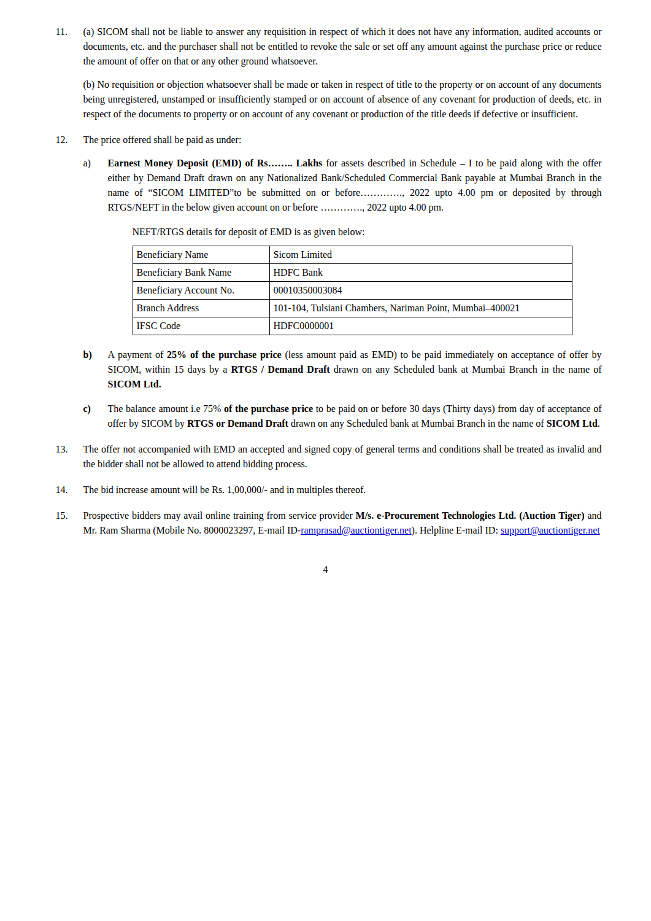(a) SICOM shall not be liable to answer any requisition in respect of which it does not have any information, audited accounts or documents, etc. and the purchaser shall not be entitled to revoke the sale or set off any amount against the purchase price or reduce the amount of offer on that or any other ground whatsoever.
(b) No requisition or objection whatsoever shall be made or taken in respect of title to the property or on account of any documents being unregistered, unstamped or insufficiently stamped or on account of absence of any covenant for production of deeds, etc. in respect of the documents to property or on account of any covenant or production of the title deeds if defective or insufficient.
The price offered shall be paid as under:
Earnest Money Deposit (EMD) of Rs…….. Lakhs for assets described in Schedule – I to be paid along with the offer either by Demand Draft drawn on any Nationalized Bank/Scheduled Commercial Bank payable at Mumbai Branch in the name of “SICOM LIMITED”to be submitted on or before…………., 2022 upto 4.00 pm or deposited by through RTGS/NEFT in the below given account on or before …………., 2022 upto 4.00 pm.
NEFT/RTGS details for deposit of EMD is as given below:
| Beneficiary Name | Sicom Limited |
| Beneficiary Bank Name | HDFC Bank |
| Beneficiary Account No. | 00010350003084 |
| Branch Address | 101-104, Tulsiani Chambers, Nariman Point, Mumbai–400021 |
| IFSC Code | HDFC0000001 |
A payment of 25% of the purchase price (less amount paid as EMD) to be paid immediately on acceptance of offer by SICOM, within 15 days by a RTGS / Demand Draft drawn on any Scheduled bank at Mumbai Branch in the name of SICOM Ltd.
The balance amount i.e 75% of the purchase price to be paid on or before 30 days (Thirty days) from day of acceptance of offer by SICOM by RTGS or Demand Draft drawn on any Scheduled bank at Mumbai Branch in the name of SICOM Ltd.
The offer not accompanied with EMD an accepted and signed copy of general terms and conditions shall be treated as invalid and the bidder shall not be allowed to attend bidding process.
The bid increase amount will be Rs. 1,00,000/- and in multiples thereof.
Prospective bidders may avail online training from service provider M/s. e-Procurement Technologies Ltd. (Auction Tiger) and Mr. Ram Sharma (Mobile No. 8000023297, E-mail ID-ramprasad@auctiontiger.net). Helpline E-mail ID: support@auctiontiger.net
4